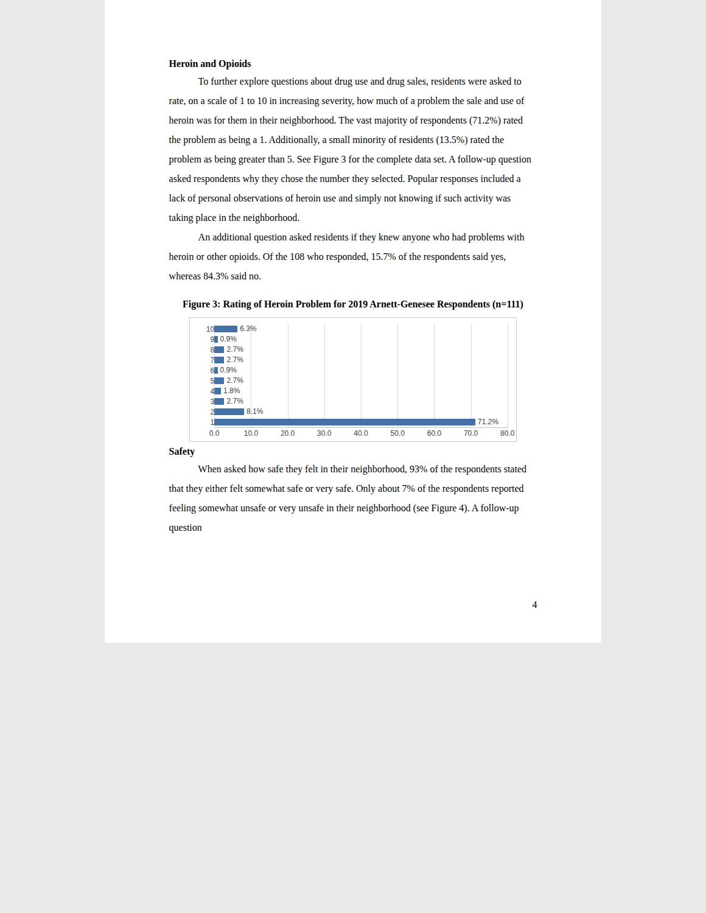Heroin and Opioids
To further explore questions about drug use and drug sales, residents were asked to rate, on a scale of 1 to 10 in increasing severity, how much of a problem the sale and use of heroin was for them in their neighborhood. The vast majority of respondents (71.2%) rated the problem as being a 1. Additionally, a small minority of residents (13.5%) rated the problem as being greater than 5. See Figure 3 for the complete data set. A follow-up question asked respondents why they chose the number they selected. Popular responses included a lack of personal observations of heroin use and simply not knowing if such activity was taking place in the neighborhood.
An additional question asked residents if they knew anyone who had problems with heroin or other opioids. Of the 108 who responded, 15.7% of the respondents said yes, whereas 84.3% said no.
Figure 3: Rating of Heroin Problem for 2019 Arnett-Genesee Respondents (n=111)
| 10 | 6.3% |
| 9 | 0.9% |
| 8 | 2.7% |
| 7 | 2.7% |
| 6 | 0.9% |
| 5 | 2.7% |
| 4 | 1.8% |
| 3 | 2.7% |
| 2 | 8.1% |
| 1 | 71.2% |
| | 0.0 10.0 20.0 30.0 40.0 50.0 60.0 70.0 80.0 |
Safety
When asked how safe they felt in their neighborhood, 93% of the respondents stated that they either felt somewhat safe or very safe. Only about 7% of the respondents reported feeling somewhat unsafe or very unsafe in their neighborhood (see Figure 4). A follow-up question
4